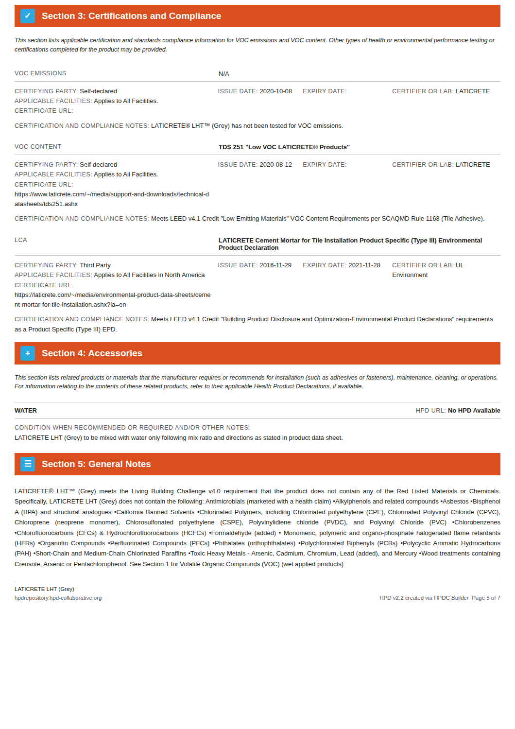✓ Section 3: Certifications and Compliance
This section lists applicable certification and standards compliance information for VOC emissions and VOC content. Other types of health or environmental performance testing or certifications completed for the product may be provided.
VOC EMISSIONS
N/A
CERTIFYING PARTY: Self-declared
APPLICABLE FACILITIES: Applies to All Facilities.
CERTIFICATE URL:
ISSUE DATE: 2020-10-08
EXPIRY DATE:
CERTIFIER OR LAB: LATICRETE
CERTIFICATION AND COMPLIANCE NOTES: LATICRETE® LHT™ (Grey) has not been tested for VOC emissions.
VOC CONTENT
TDS 251 "Low VOC LATICRETE® Products"
CERTIFYING PARTY: Self-declared
APPLICABLE FACILITIES: Applies to All Facilities.
CERTIFICATE URL:
https://www.laticrete.com/~/media/support-and-downloads/technical-datasheets/tds251.ashx
ISSUE DATE: 2020-08-12
EXPIRY DATE:
CERTIFIER OR LAB: LATICRETE
CERTIFICATION AND COMPLIANCE NOTES: Meets LEED v4.1 Credit "Low Emitting Materials" VOC Content Requirements per SCAQMD Rule 1168 (Tile Adhesive).
LCA
LATICRETE Cement Mortar for Tile Installation Product Specific (Type III) Environmental Product Declaration
CERTIFYING PARTY: Third Party
APPLICABLE FACILITIES: Applies to All Facilities in North America
CERTIFICATE URL:
https://laticrete.com/~/media/environmental-product-data-sheets/cement-mortar-for-tile-installation.ashx?la=en
ISSUE DATE: 2016-11-29
EXPIRY DATE: 2021-11-28
CERTIFIER OR LAB: UL Environment
CERTIFICATION AND COMPLIANCE NOTES: Meets LEED v4.1 Credit "Building Product Disclosure and Optimization-Environmental Product Declarations" requirements as a Product Specific (Type III) EPD.
+ Section 4: Accessories
This section lists related products or materials that the manufacturer requires or recommends for installation (such as adhesives or fasteners), maintenance, cleaning, or operations. For information relating to the contents of these related products, refer to their applicable Health Product Declarations, if available.
WATER
HPD URL: No HPD Available
CONDITION WHEN RECOMMENDED OR REQUIRED AND/OR OTHER NOTES:
LATICRETE LHT (Grey) to be mixed with water only following mix ratio and directions as stated in product data sheet.
☰ Section 5: General Notes
LATICRETE® LHT™ (Grey) meets the Living Building Challenge v4.0 requirement that the product does not contain any of the Red Listed Materials or Chemicals. Specifically, LATICRETE LHT (Grey) does not contain the following: Antimicrobials (marketed with a health claim) •Alkylphenols and related compounds •Asbestos •Bisphenol A (BPA) and structural analogues •California Banned Solvents •Chlorinated Polymers, including Chlorinated polyethylene (CPE), Chlorinated Polyvinyl Chloride (CPVC), Chloroprene (neoprene monomer), Chlorosulfonated polyethylene (CSPE), Polyvinylidiene chloride (PVDC), and Polyvinyl Chloride (PVC) •Chlorobenzenes •Chlorofluorocarbons (CFCs) & Hydrochlorofluorocarbons (HCFCs) •Formaldehyde (added) • Monomeric, polymeric and organo-phosphate halogenated flame retardants (HFRs) •Organotin Compounds •Perfluorinated Compounds (PFCs) •Phthalates (orthophthalates) •Polychlorinated Biphenyls (PCBs) •Polycyclic Aromatic Hydrocarbons (PAH) •Short-Chain and Medium-Chain Chlorinated Paraffins •Toxic Heavy Metals - Arsenic, Cadmium, Chromium, Lead (added), and Mercury •Wood treatments containing Creosote, Arsenic or Pentachlorophenol. See Section 1 for Volatile Organic Compounds (VOC) (wet applied products)
LATICRETE LHT (Grey)
hpdrepository.hpd-collaborative.org
HPD v2.2 created via HPDC Builder Page 5 of 7